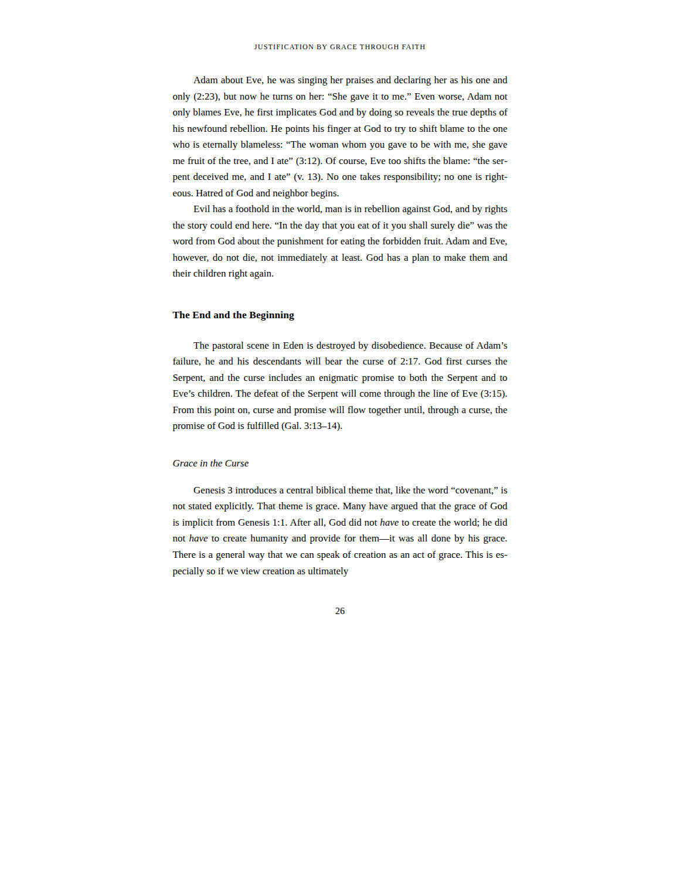Justification by Grace Through Faith
Adam about Eve, he was singing her praises and declaring her as his one and only (2:23), but now he turns on her: “She gave it to me.” Even worse, Adam not only blames Eve, he first implicates God and by doing so reveals the true depths of his newfound rebellion. He points his finger at God to try to shift blame to the one who is eternally blameless: “The woman whom you gave to be with me, she gave me fruit of the tree, and I ate” (3:12). Of course, Eve too shifts the blame: “the serpent deceived me, and I ate” (v. 13). No one takes responsibility; no one is righteous. Hatred of God and neighbor begins.
Evil has a foothold in the world, man is in rebellion against God, and by rights the story could end here. “In the day that you eat of it you shall surely die” was the word from God about the punishment for eating the forbidden fruit. Adam and Eve, however, do not die, not immediately at least. God has a plan to make them and their children right again.
The End and the Beginning
The pastoral scene in Eden is destroyed by disobedience. Because of Adam’s failure, he and his descendants will bear the curse of 2:17. God first curses the Serpent, and the curse includes an enigmatic promise to both the Serpent and to Eve’s children. The defeat of the Serpent will come through the line of Eve (3:15). From this point on, curse and promise will flow together until, through a curse, the promise of God is fulfilled (Gal. 3:13–14).
Grace in the Curse
Genesis 3 introduces a central biblical theme that, like the word “covenant,” is not stated explicitly. That theme is grace. Many have argued that the grace of God is implicit from Genesis 1:1. After all, God did not have to create the world; he did not have to create humanity and provide for them—it was all done by his grace. There is a general way that we can speak of creation as an act of grace. This is especially so if we view creation as ultimately
26